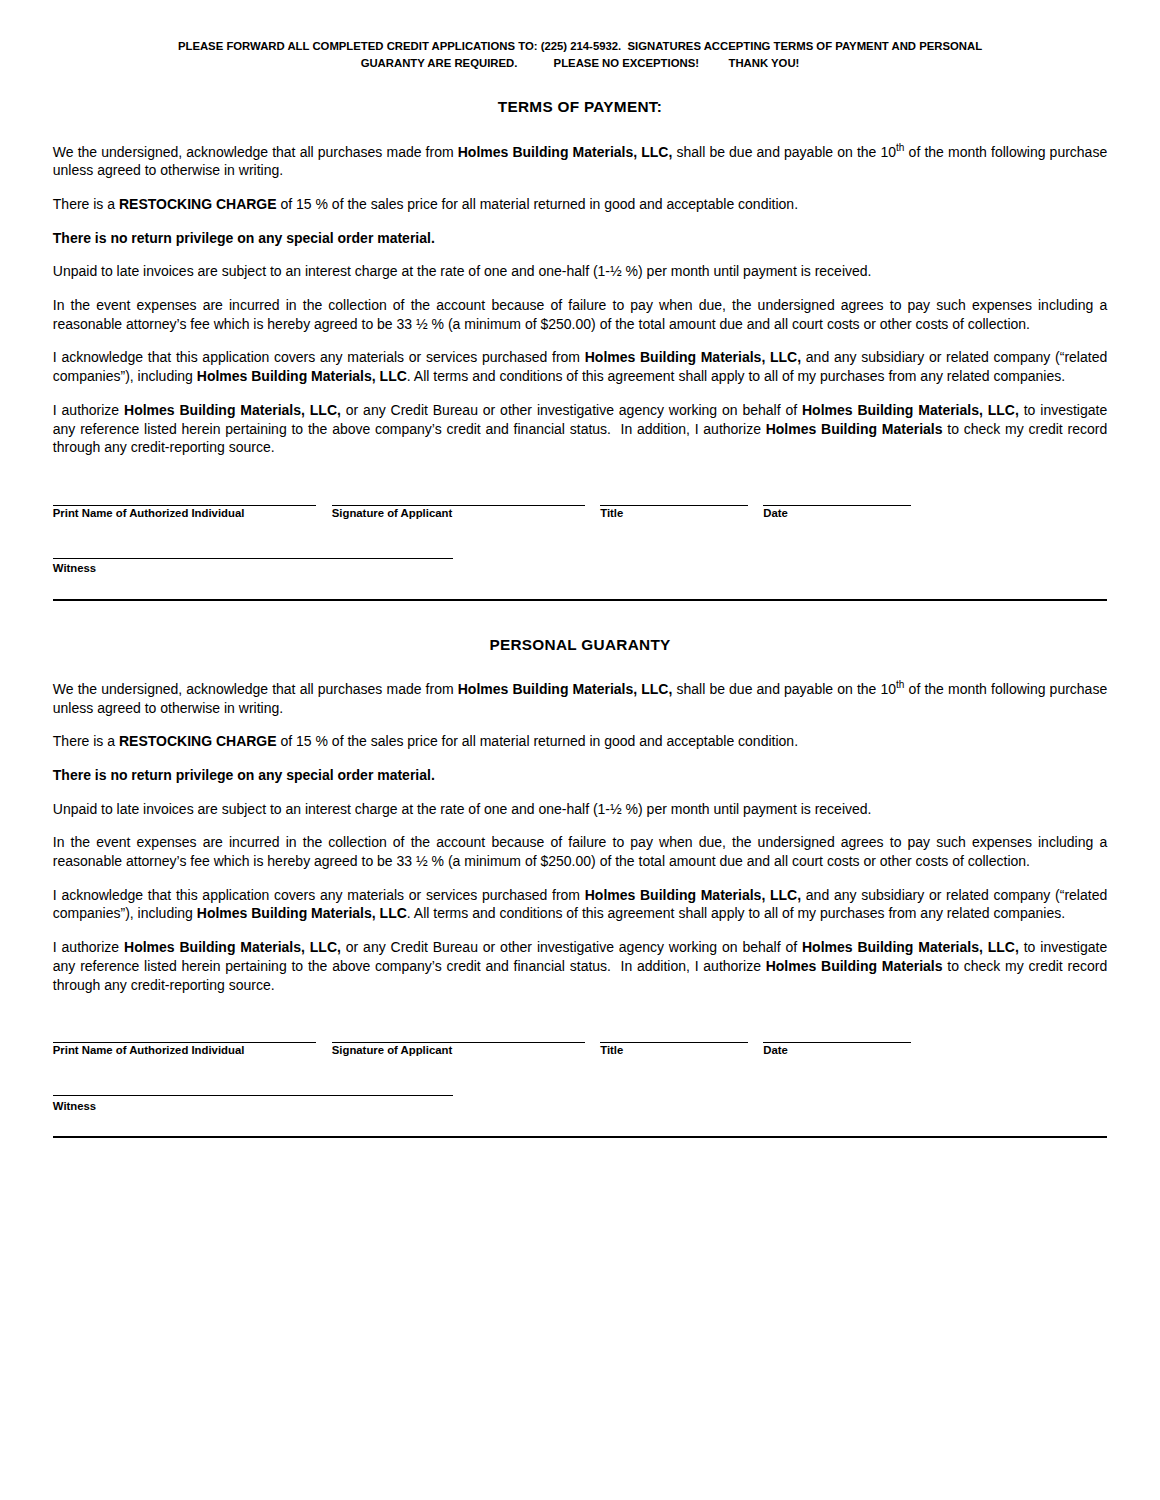PLEASE FORWARD ALL COMPLETED CREDIT APPLICATIONS TO: (225) 214-5932. SIGNATURES ACCEPTING TERMS OF PAYMENT AND PERSONAL GUARANTY ARE REQUIRED. PLEASE NO EXCEPTIONS! THANK YOU!
TERMS OF PAYMENT:
We the undersigned, acknowledge that all purchases made from Holmes Building Materials, LLC, shall be due and payable on the 10th of the month following purchase unless agreed to otherwise in writing.
There is a RESTOCKING CHARGE of 15 % of the sales price for all material returned in good and acceptable condition.
There is no return privilege on any special order material.
Unpaid to late invoices are subject to an interest charge at the rate of one and one-half (1-½ %) per month until payment is received.
In the event expenses are incurred in the collection of the account because of failure to pay when due, the undersigned agrees to pay such expenses including a reasonable attorney’s fee which is hereby agreed to be 33 ½ % (a minimum of $250.00) of the total amount due and all court costs or other costs of collection.
I acknowledge that this application covers any materials or services purchased from Holmes Building Materials, LLC, and any subsidiary or related company (“related companies”), including Holmes Building Materials, LLC. All terms and conditions of this agreement shall apply to all of my purchases from any related companies.
I authorize Holmes Building Materials, LLC, or any Credit Bureau or other investigative agency working on behalf of Holmes Building Materials, LLC, to investigate any reference listed herein pertaining to the above company’s credit and financial status. In addition, I authorize Holmes Building Materials to check my credit record through any credit-reporting source.
| Print Name of Authorized Individual | | Signature of Applicant | | Title | | Date | |
Witness
PERSONAL GUARANTY
We the undersigned, acknowledge that all purchases made from Holmes Building Materials, LLC, shall be due and payable on the 10th of the month following purchase unless agreed to otherwise in writing.
There is a RESTOCKING CHARGE of 15 % of the sales price for all material returned in good and acceptable condition.
There is no return privilege on any special order material.
Unpaid to late invoices are subject to an interest charge at the rate of one and one-half (1-½ %) per month until payment is received.
In the event expenses are incurred in the collection of the account because of failure to pay when due, the undersigned agrees to pay such expenses including a reasonable attorney’s fee which is hereby agreed to be 33 ½ % (a minimum of $250.00) of the total amount due and all court costs or other costs of collection.
I acknowledge that this application covers any materials or services purchased from Holmes Building Materials, LLC, and any subsidiary or related company (“related companies”), including Holmes Building Materials, LLC. All terms and conditions of this agreement shall apply to all of my purchases from any related companies.
I authorize Holmes Building Materials, LLC, or any Credit Bureau or other investigative agency working on behalf of Holmes Building Materials, LLC, to investigate any reference listed herein pertaining to the above company’s credit and financial status. In addition, I authorize Holmes Building Materials to check my credit record through any credit-reporting source.
| Print Name of Authorized Individual | | Signature of Applicant | | Title | | Date | |
Witness